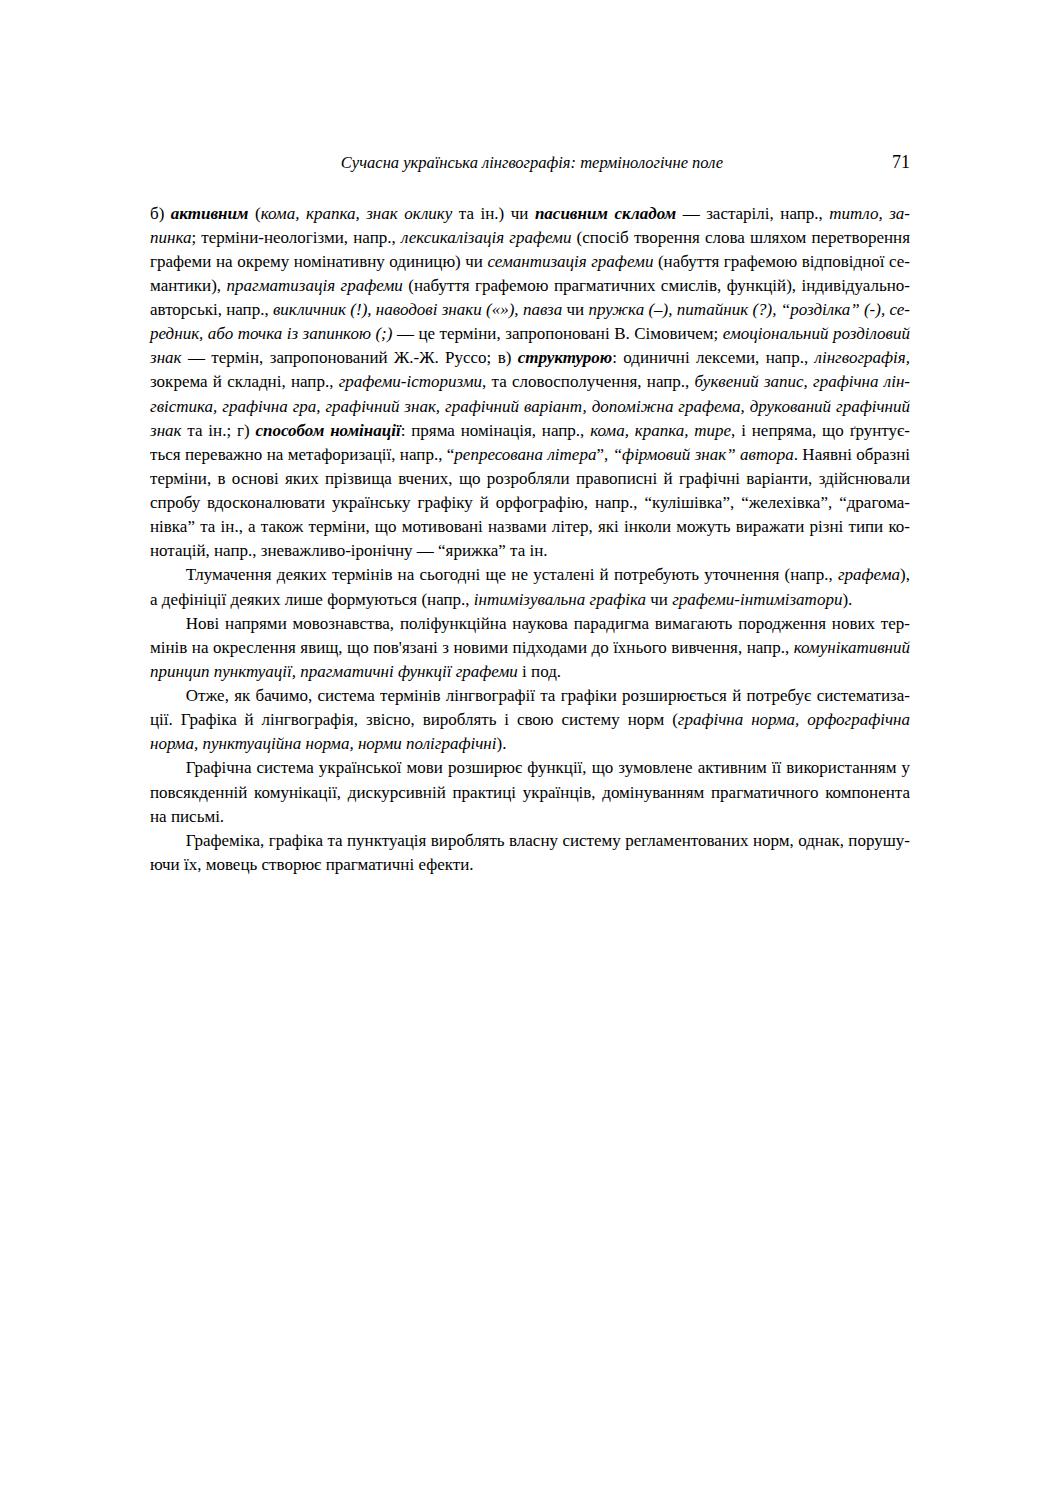Сучасна українська лінгвографія: термінологічне поле 71
б) активним (кома, крапка, знак оклику та ін.) чи пасивним складом — застарілі, напр., титло, запинка; терміни-неологізми, напр., лексикалізація графеми (спосіб творення слова шляхом перетворення графеми на окрему номінативну одиницю) чи семантизація графеми (набуття графемою відповідної семантики), прагматизація графеми (набуття графемою прагматичних смислів, функцій), індивідуально-авторські, напр., викличник (!), наводові знаки («»), павза чи пружка (–), питайник (?), “розділка” (-), середник, або точка із запинкою (;) — це терміни, запропоновані В. Сімовичем; емоціональний розділовий знак — термін, запропонований Ж.-Ж. Руссо; в) структурою: одиничні лексеми, напр., лінгвографія, зокрема й складні, напр., графеми-історизми, та словосполучення, напр., буквений запис, графічна лінгвістика, графічна гра, графічний знак, графічний варіант, допоміжна графема, друкований графічний знак та ін.; г) способом номінації: пряма номінація, напр., кома, крапка, тире, і непряма, що ґрунтується переважно на метафоризації, напр., “репресована літера”, “фірмовий знак” автора. Наявні образні терміни, в основі яких прізвища вчених, що розробляли правописні й графічні варіанти, здійснювали спробу вдосконалювати українську графіку й орфографію, напр., “кулішівка”, “желехівка”, “драгоманівка” та ін., а також терміни, що мотивовані назвами літер, які інколи можуть виражати різні типи конотацій, напр., зневажливо-іронічну — “ярижка” та ін.
Тлумачення деяких термінів на сьогодні ще не усталені й потребують уточнення (напр., графема), а дефініції деяких лише формуються (напр., інтимізувальна графіка чи графеми-інтимізатори).
Нові напрями мовознавства, поліфункційна наукова парадигма вимагають породження нових термінів на окреслення явищ, що пов'язані з новими підходами до їхнього вивчення, напр., комунікативний принцип пунктуації, прагматичні функції графеми і под.
Отже, як бачимо, система термінів лінгвографії та графіки розширюється й потребує систематизації. Графіка й лінгвографія, звісно, вироблять і свою систему норм (графічна норма, орфографічна норма, пунктуаційна норма, норми поліграфічні).
Графічна система української мови розширює функції, що зумовлене активним її використанням у повсякденній комунікації, дискурсивній практиці українців, домінуванням прагматичного компонента на письмі.
Графеміка, графіка та пунктуація вироблять власну систему регламентованих норм, однак, порушуючи їх, мовець створює прагматичні ефекти.